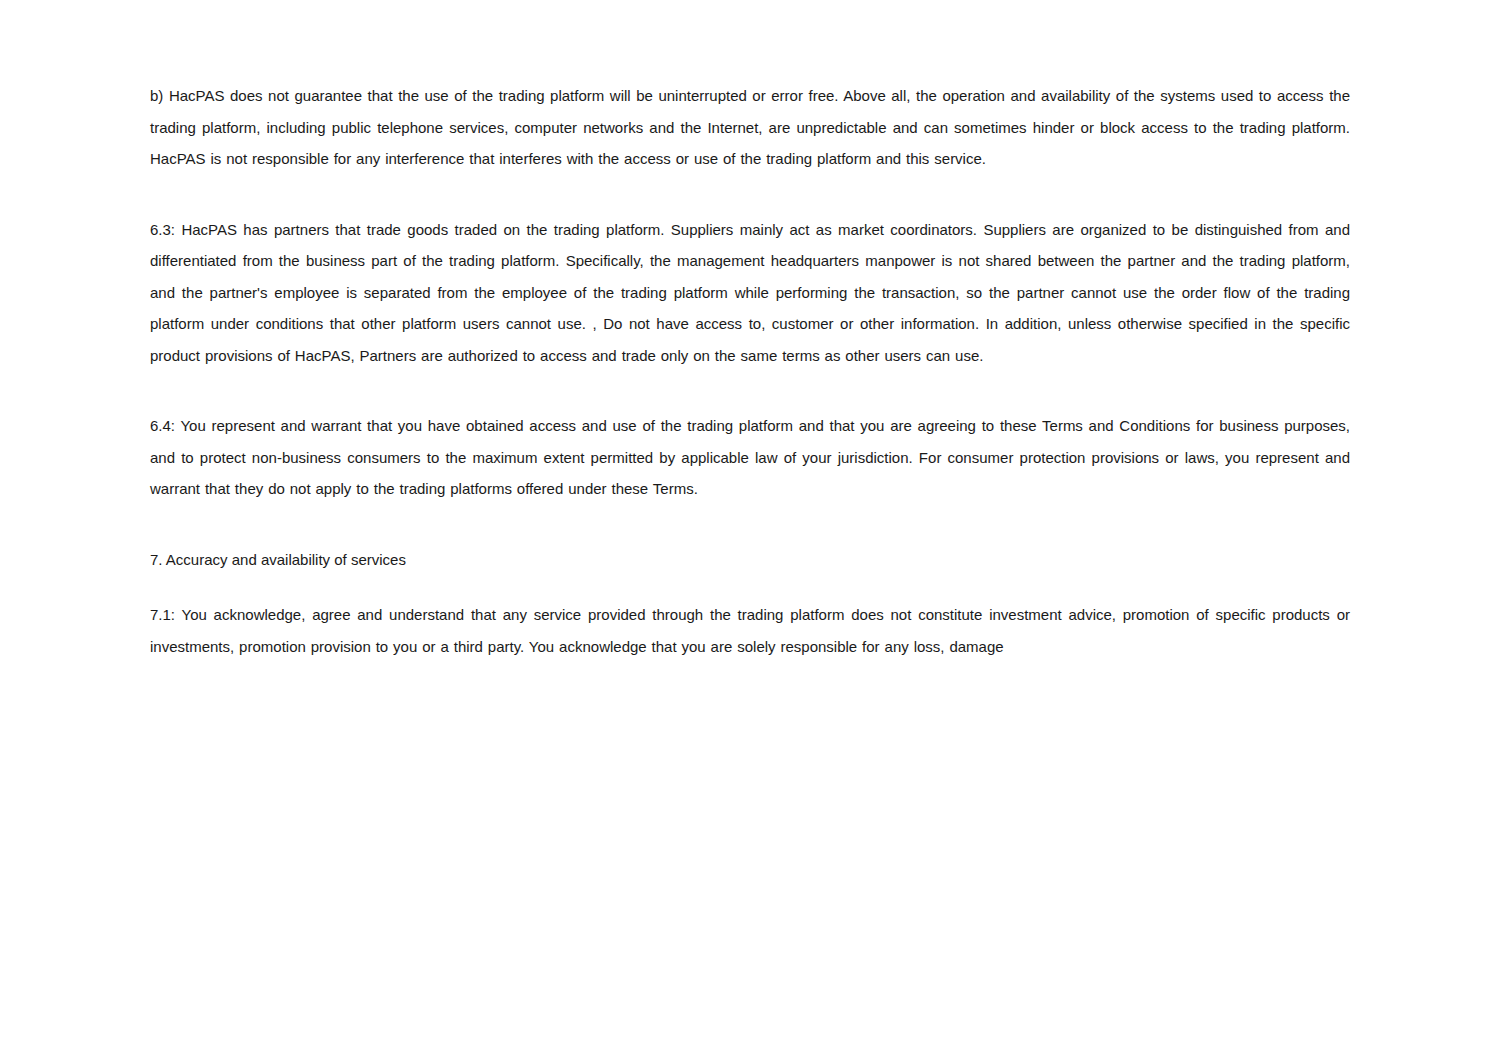b) HacPAS does not guarantee that the use of the trading platform will be uninterrupted or error free. Above all, the operation and availability of the systems used to access the trading platform, including public telephone services, computer networks and the Internet, are unpredictable and can sometimes hinder or block access to the trading platform. HacPAS is not responsible for any interference that interferes with the access or use of the trading platform and this service.
6.3: HacPAS has partners that trade goods traded on the trading platform. Suppliers mainly act as market coordinators. Suppliers are organized to be distinguished from and differentiated from the business part of the trading platform. Specifically, the management headquarters manpower is not shared between the partner and the trading platform, and the partner's employee is separated from the employee of the trading platform while performing the transaction, so the partner cannot use the order flow of the trading platform under conditions that other platform users cannot use. , Do not have access to, customer or other information. In addition, unless otherwise specified in the specific product provisions of HacPAS, Partners are authorized to access and trade only on the same terms as other users can use.
6.4: You represent and warrant that you have obtained access and use of the trading platform and that you are agreeing to these Terms and Conditions for business purposes, and to protect non-business consumers to the maximum extent permitted by applicable law of your jurisdiction. For consumer protection provisions or laws, you represent and warrant that they do not apply to the trading platforms offered under these Terms.
7. Accuracy and availability of services
7.1: You acknowledge, agree and understand that any service provided through the trading platform does not constitute investment advice, promotion of specific products or investments, promotion provision to you or a third party. You acknowledge that you are solely responsible for any loss, damage